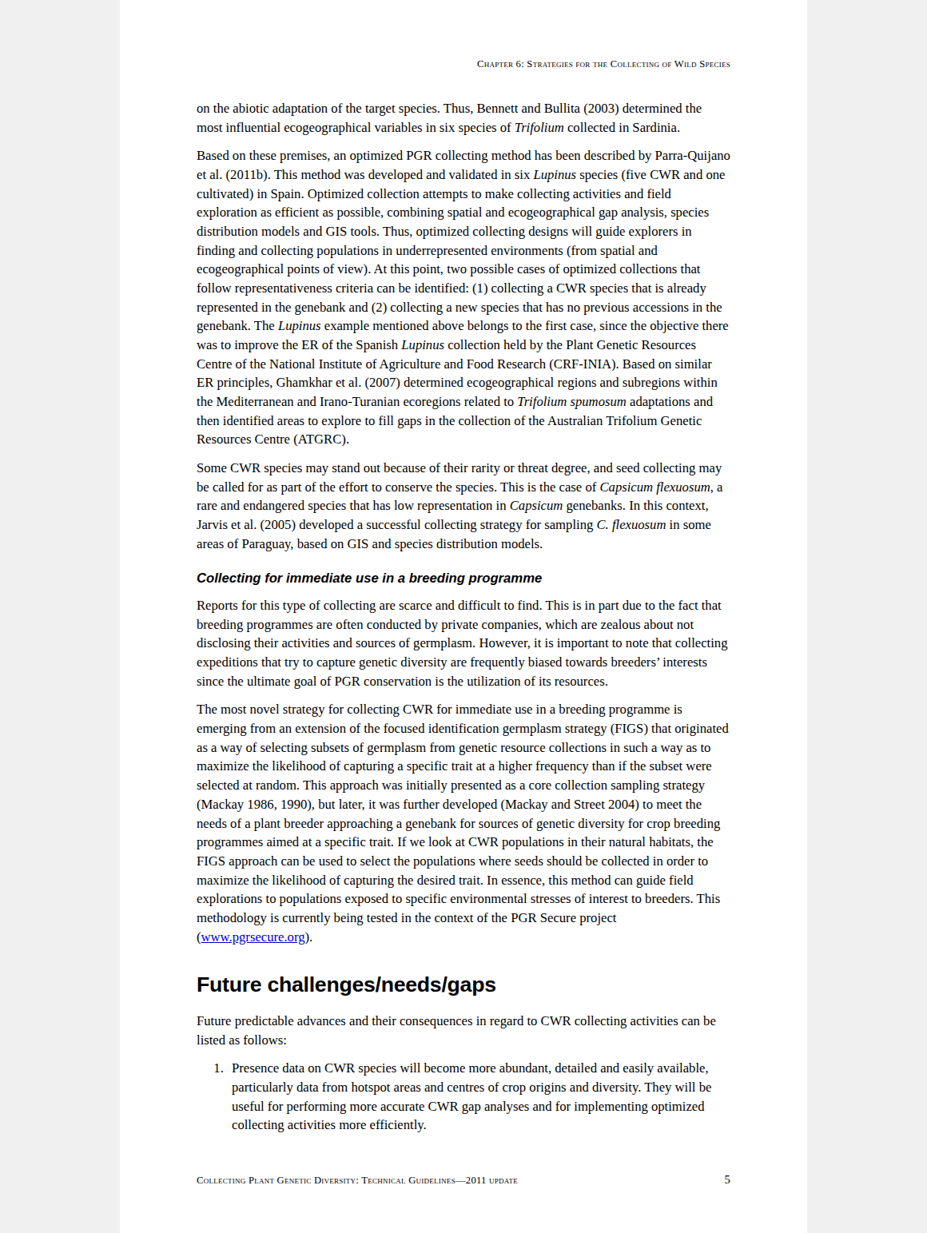Chapter 6: Strategies for the Collecting of Wild Species
on the abiotic adaptation of the target species. Thus, Bennett and Bullita (2003) determined the most influential ecogeographical variables in six species of Trifolium collected in Sardinia.
Based on these premises, an optimized PGR collecting method has been described by Parra-Quijano et al. (2011b). This method was developed and validated in six Lupinus species (five CWR and one cultivated) in Spain. Optimized collection attempts to make collecting activities and field exploration as efficient as possible, combining spatial and ecogeographical gap analysis, species distribution models and GIS tools. Thus, optimized collecting designs will guide explorers in finding and collecting populations in underrepresented environments (from spatial and ecogeographical points of view). At this point, two possible cases of optimized collections that follow representativeness criteria can be identified: (1) collecting a CWR species that is already represented in the genebank and (2) collecting a new species that has no previous accessions in the genebank. The Lupinus example mentioned above belongs to the first case, since the objective there was to improve the ER of the Spanish Lupinus collection held by the Plant Genetic Resources Centre of the National Institute of Agriculture and Food Research (CRF-INIA). Based on similar ER principles, Ghamkhar et al. (2007) determined ecogeographical regions and subregions within the Mediterranean and Irano-Turanian ecoregions related to Trifolium spumosum adaptations and then identified areas to explore to fill gaps in the collection of the Australian Trifolium Genetic Resources Centre (ATGRC).
Some CWR species may stand out because of their rarity or threat degree, and seed collecting may be called for as part of the effort to conserve the species. This is the case of Capsicum flexuosum, a rare and endangered species that has low representation in Capsicum genebanks. In this context, Jarvis et al. (2005) developed a successful collecting strategy for sampling C. flexuosum in some areas of Paraguay, based on GIS and species distribution models.
Collecting for immediate use in a breeding programme
Reports for this type of collecting are scarce and difficult to find. This is in part due to the fact that breeding programmes are often conducted by private companies, which are zealous about not disclosing their activities and sources of germplasm. However, it is important to note that collecting expeditions that try to capture genetic diversity are frequently biased towards breeders’ interests since the ultimate goal of PGR conservation is the utilization of its resources.
The most novel strategy for collecting CWR for immediate use in a breeding programme is emerging from an extension of the focused identification germplasm strategy (FIGS) that originated as a way of selecting subsets of germplasm from genetic resource collections in such a way as to maximize the likelihood of capturing a specific trait at a higher frequency than if the subset were selected at random. This approach was initially presented as a core collection sampling strategy (Mackay 1986, 1990), but later, it was further developed (Mackay and Street 2004) to meet the needs of a plant breeder approaching a genebank for sources of genetic diversity for crop breeding programmes aimed at a specific trait. If we look at CWR populations in their natural habitats, the FIGS approach can be used to select the populations where seeds should be collected in order to maximize the likelihood of capturing the desired trait. In essence, this method can guide field explorations to populations exposed to specific environmental stresses of interest to breeders. This methodology is currently being tested in the context of the PGR Secure project (www.pgrsecure.org).
Future challenges/needs/gaps
Future predictable advances and their consequences in regard to CWR collecting activities can be listed as follows:
Presence data on CWR species will become more abundant, detailed and easily available, particularly data from hotspot areas and centres of crop origins and diversity. They will be useful for performing more accurate CWR gap analyses and for implementing optimized collecting activities more efficiently.
Collecting Plant Genetic Diversity: Technical Guidelines—2011 update 5